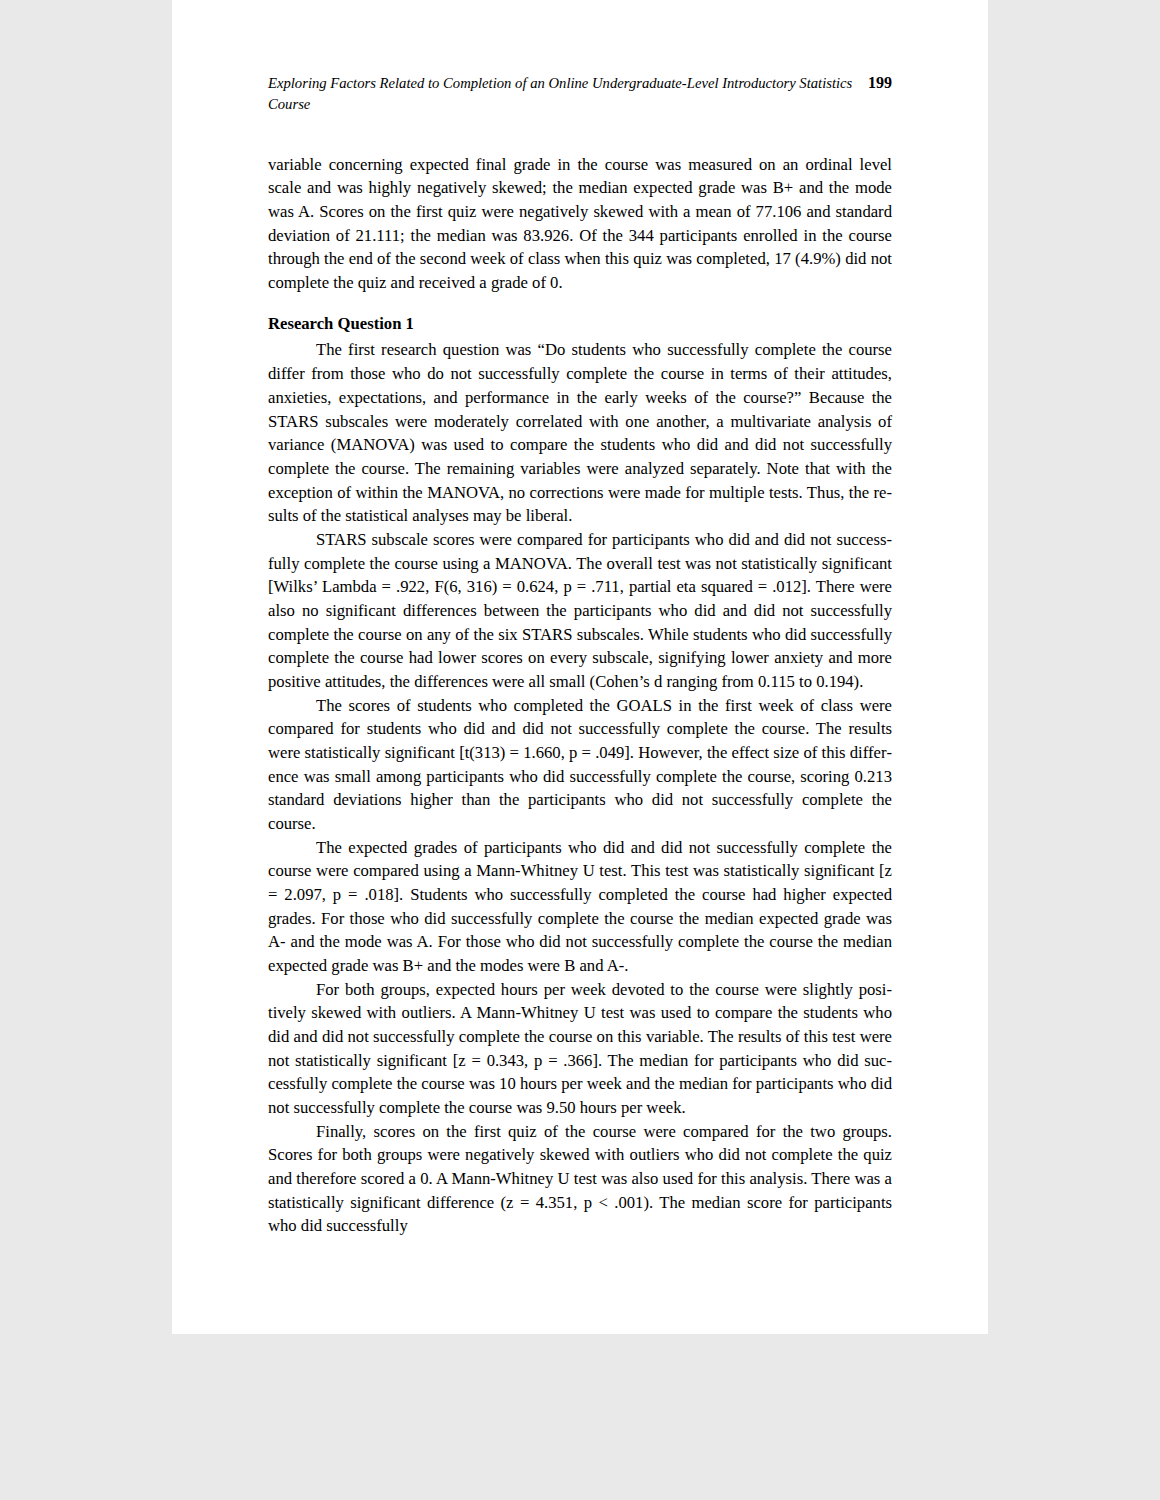Exploring Factors Related to Completion of an Online Undergraduate-Level Introductory Statistics Course 199
variable concerning expected final grade in the course was measured on an ordinal level scale and was highly negatively skewed; the median expected grade was B+ and the mode was A. Scores on the first quiz were negatively skewed with a mean of 77.106 and standard deviation of 21.111; the median was 83.926. Of the 344 participants enrolled in the course through the end of the second week of class when this quiz was completed, 17 (4.9%) did not complete the quiz and received a grade of 0.
Research Question 1
The first research question was “Do students who successfully complete the course differ from those who do not successfully complete the course in terms of their attitudes, anxieties, expectations, and performance in the early weeks of the course?” Because the STARS subscales were moderately correlated with one another, a multivariate analysis of variance (MANOVA) was used to compare the students who did and did not successfully complete the course. The remaining variables were analyzed separately. Note that with the exception of within the MANOVA, no corrections were made for multiple tests. Thus, the results of the statistical analyses may be liberal.
STARS subscale scores were compared for participants who did and did not successfully complete the course using a MANOVA. The overall test was not statistically significant [Wilks’ Lambda = .922, F(6, 316) = 0.624, p = .711, partial eta squared = .012]. There were also no significant differences between the participants who did and did not successfully complete the course on any of the six STARS subscales. While students who did successfully complete the course had lower scores on every subscale, signifying lower anxiety and more positive attitudes, the differences were all small (Cohen’s d ranging from 0.115 to 0.194).
The scores of students who completed the GOALS in the first week of class were compared for students who did and did not successfully complete the course. The results were statistically significant [t(313) = 1.660, p = .049]. However, the effect size of this difference was small among participants who did successfully complete the course, scoring 0.213 standard deviations higher than the participants who did not successfully complete the course.
The expected grades of participants who did and did not successfully complete the course were compared using a Mann-Whitney U test. This test was statistically significant [z = 2.097, p = .018]. Students who successfully completed the course had higher expected grades. For those who did successfully complete the course the median expected grade was A- and the mode was A. For those who did not successfully complete the course the median expected grade was B+ and the modes were B and A-.
For both groups, expected hours per week devoted to the course were slightly positively skewed with outliers. A Mann-Whitney U test was used to compare the students who did and did not successfully complete the course on this variable. The results of this test were not statistically significant [z = 0.343, p = .366]. The median for participants who did successfully complete the course was 10 hours per week and the median for participants who did not successfully complete the course was 9.50 hours per week.
Finally, scores on the first quiz of the course were compared for the two groups. Scores for both groups were negatively skewed with outliers who did not complete the quiz and therefore scored a 0. A Mann-Whitney U test was also used for this analysis. There was a statistically significant difference (z = 4.351, p < .001). The median score for participants who did successfully